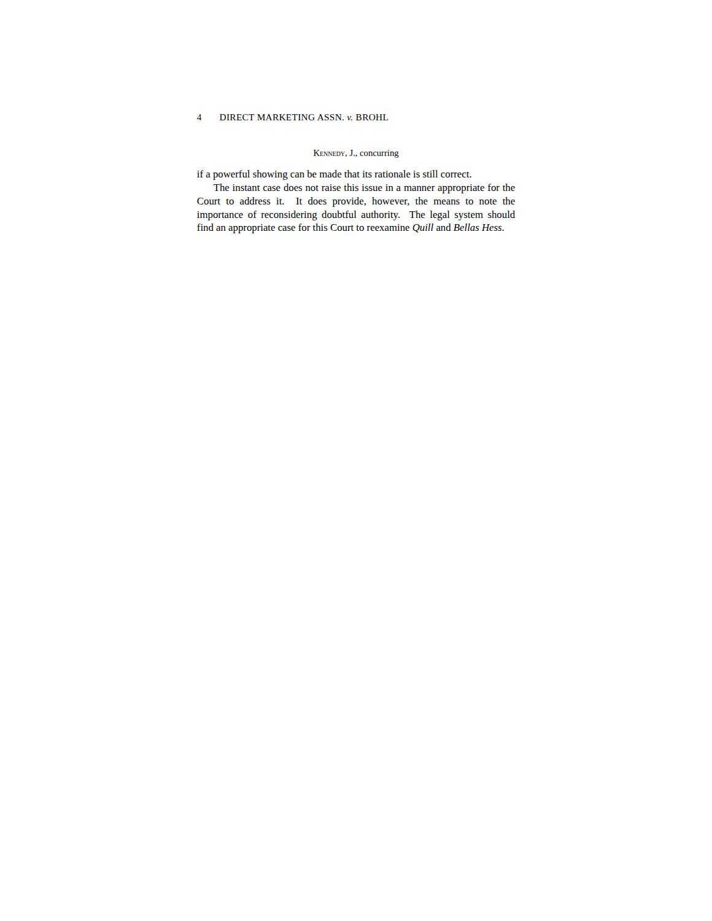4 DIRECT MARKETING ASSN. v. BROHL
Kennedy, J., concurring
if a powerful showing can be made that its rationale is still correct.
The instant case does not raise this issue in a manner appropriate for the Court to address it. It does provide, however, the means to note the importance of reconsidering doubtful authority. The legal system should find an appropriate case for this Court to reexamine Quill and Bellas Hess.